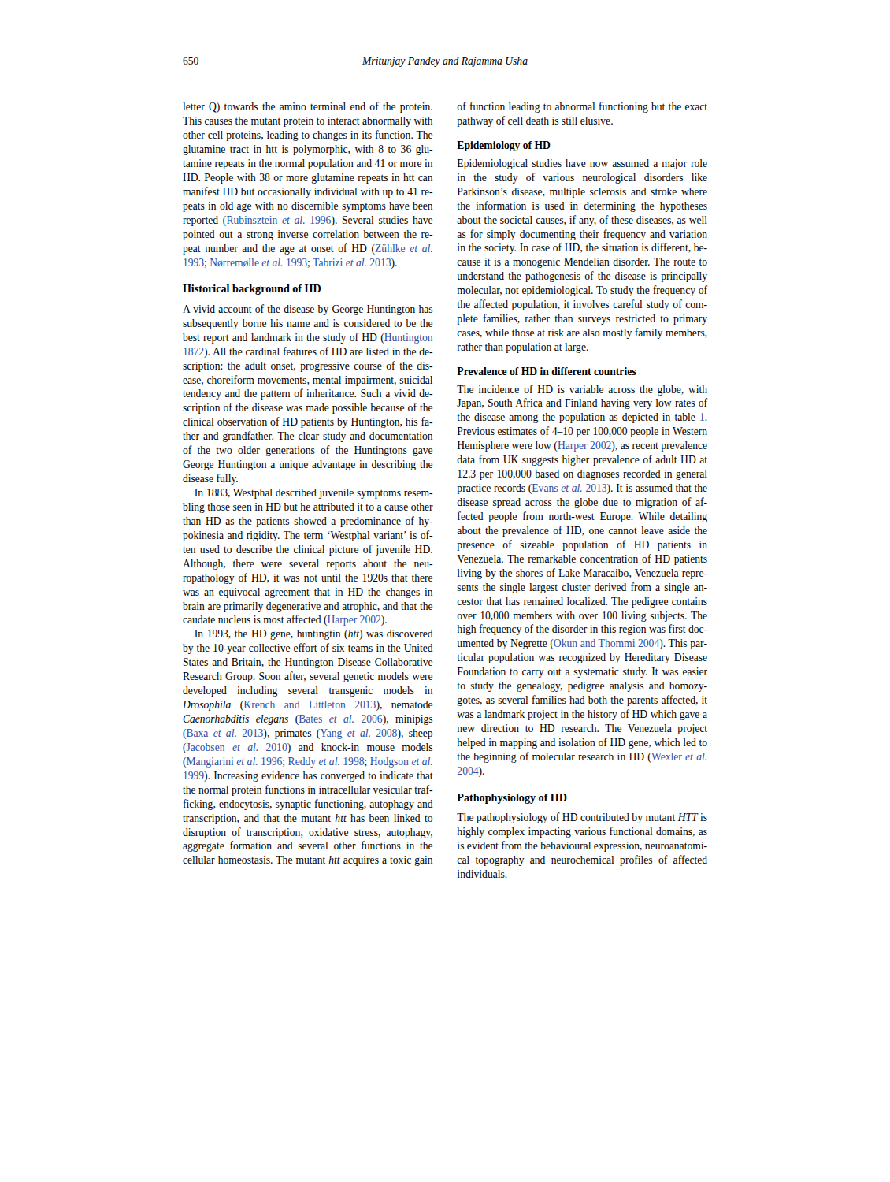650
Mritunjay Pandey and Rajamma Usha
letter Q) towards the amino terminal end of the protein. This causes the mutant protein to interact abnormally with other cell proteins, leading to changes in its function. The glutamine tract in htt is polymorphic, with 8 to 36 glutamine repeats in the normal population and 41 or more in HD. People with 38 or more glutamine repeats in htt can manifest HD but occasionally individual with up to 41 repeats in old age with no discernible symptoms have been reported (Rubinsztein et al. 1996). Several studies have pointed out a strong inverse correlation between the repeat number and the age at onset of HD (Zühlke et al. 1993; Nørremølle et al. 1993; Tabrizi et al. 2013).
Historical background of HD
A vivid account of the disease by George Huntington has subsequently borne his name and is considered to be the best report and landmark in the study of HD (Huntington 1872). All the cardinal features of HD are listed in the description: the adult onset, progressive course of the disease, choreiform movements, mental impairment, suicidal tendency and the pattern of inheritance. Such a vivid description of the disease was made possible because of the clinical observation of HD patients by Huntington, his father and grandfather. The clear study and documentation of the two older generations of the Huntingtons gave George Huntington a unique advantage in describing the disease fully.
In 1883, Westphal described juvenile symptoms resembling those seen in HD but he attributed it to a cause other than HD as the patients showed a predominance of hypokinesia and rigidity. The term ‘Westphal variant’ is often used to describe the clinical picture of juvenile HD. Although, there were several reports about the neuropathology of HD, it was not until the 1920s that there was an equivocal agreement that in HD the changes in brain are primarily degenerative and atrophic, and that the caudate nucleus is most affected (Harper 2002).
In 1993, the HD gene, huntingtin (htt) was discovered by the 10-year collective effort of six teams in the United States and Britain, the Huntington Disease Collaborative Research Group. Soon after, several genetic models were developed including several transgenic models in Drosophila (Krench and Littleton 2013), nematode Caenorhabditis elegans (Bates et al. 2006), minipigs (Baxa et al. 2013), primates (Yang et al. 2008), sheep (Jacobsen et al. 2010) and knock-in mouse models (Mangiarini et al. 1996; Reddy et al. 1998; Hodgson et al. 1999). Increasing evidence has converged to indicate that the normal protein functions in intracellular vesicular trafficking, endocytosis, synaptic functioning, autophagy and transcription, and that the mutant htt has been linked to disruption of transcription, oxidative stress, autophagy, aggregate formation and several other functions in the cellular homeostasis. The mutant htt acquires a toxic gain of function leading to abnormal functioning but the exact pathway of cell death is still elusive.
Epidemiology of HD
Epidemiological studies have now assumed a major role in the study of various neurological disorders like Parkinson’s disease, multiple sclerosis and stroke where the information is used in determining the hypotheses about the societal causes, if any, of these diseases, as well as for simply documenting their frequency and variation in the society. In case of HD, the situation is different, because it is a monogenic Mendelian disorder. The route to understand the pathogenesis of the disease is principally molecular, not epidemiological. To study the frequency of the affected population, it involves careful study of complete families, rather than surveys restricted to primary cases, while those at risk are also mostly family members, rather than population at large.
Prevalence of HD in different countries
The incidence of HD is variable across the globe, with Japan, South Africa and Finland having very low rates of the disease among the population as depicted in table 1. Previous estimates of 4–10 per 100,000 people in Western Hemisphere were low (Harper 2002), as recent prevalence data from UK suggests higher prevalence of adult HD at 12.3 per 100,000 based on diagnoses recorded in general practice records (Evans et al. 2013). It is assumed that the disease spread across the globe due to migration of affected people from north-west Europe. While detailing about the prevalence of HD, one cannot leave aside the presence of sizeable population of HD patients in Venezuela. The remarkable concentration of HD patients living by the shores of Lake Maracaibo, Venezuela represents the single largest cluster derived from a single ancestor that has remained localized. The pedigree contains over 10,000 members with over 100 living subjects. The high frequency of the disorder in this region was first documented by Negrette (Okun and Thommi 2004). This particular population was recognized by Hereditary Disease Foundation to carry out a systematic study. It was easier to study the genealogy, pedigree analysis and homozygotes, as several families had both the parents affected, it was a landmark project in the history of HD which gave a new direction to HD research. The Venezuela project helped in mapping and isolation of HD gene, which led to the beginning of molecular research in HD (Wexler et al. 2004).
Pathophysiology of HD
The pathophysiology of HD contributed by mutant HTT is highly complex impacting various functional domains, as is evident from the behavioural expression, neuroanatomical topography and neurochemical profiles of affected individuals.